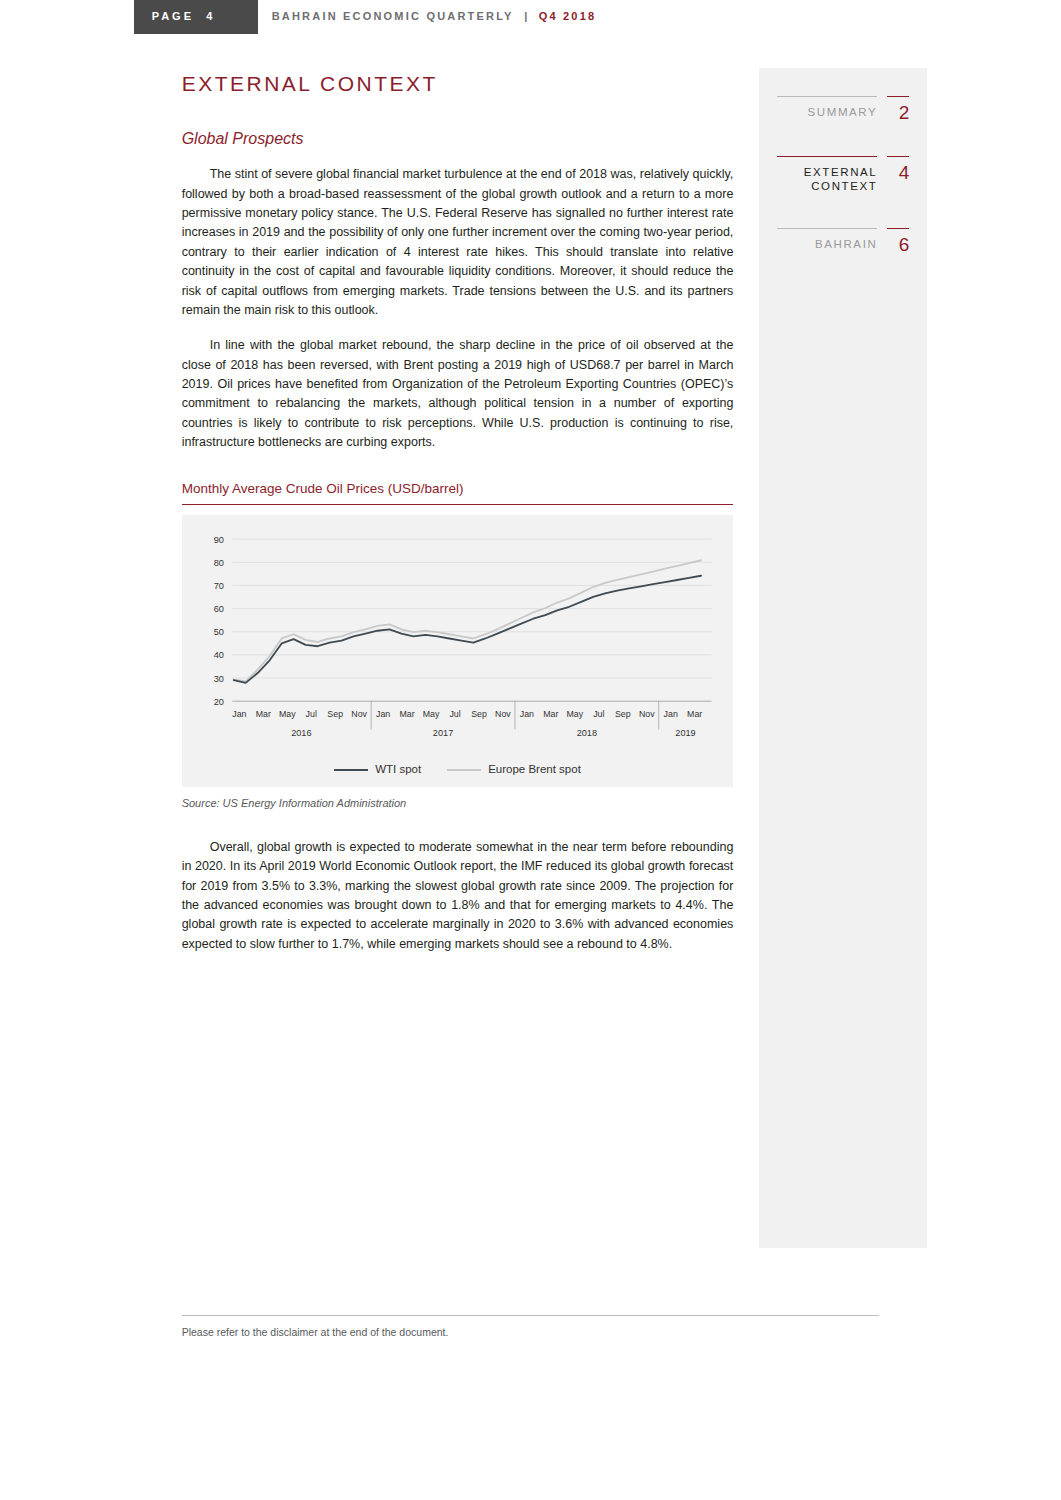PAGE 4
BAHRAIN ECONOMIC QUARTERLY | Q4 2018
External Context
Global Prospects
The stint of severe global financial market turbulence at the end of 2018 was, relatively quickly, followed by both a broad-based reassessment of the global growth outlook and a return to a more permissive monetary policy stance. The U.S. Federal Reserve has signalled no further interest rate increases in 2019 and the possibility of only one further increment over the coming two-year period, contrary to their earlier indication of 4 interest rate hikes. This should translate into relative continuity in the cost of capital and favourable liquidity conditions. Moreover, it should reduce the risk of capital outflows from emerging markets. Trade tensions between the U.S. and its partners remain the main risk to this outlook.
In line with the global market rebound, the sharp decline in the price of oil observed at the close of 2018 has been reversed, with Brent posting a 2019 high of USD68.7 per barrel in March 2019. Oil prices have benefited from Organization of the Petroleum Exporting Countries (OPEC)’s commitment to rebalancing the markets, although political tension in a number of exporting countries is likely to contribute to risk perceptions. While U.S. production is continuing to rise, infrastructure bottlenecks are curbing exports.
Monthly Average Crude Oil Prices (USD/barrel)
90 80 70 60 50 40 30 20 Jan Mar May Jul Sep Nov Jan Mar May Jul Sep Nov Jan Mar May Jul Sep Nov Jan Mar 2016 2017 2018 2019
WTI spot Europe Brent spot
Source: US Energy Information Administration
Overall, global growth is expected to moderate somewhat in the near term before rebounding in 2020. In its April 2019 World Economic Outlook report, the IMF reduced its global growth forecast for 2019 from 3.5% to 3.3%, marking the slowest global growth rate since 2009. The projection for the advanced economies was brought down to 1.8% and that for emerging markets to 4.4%. The global growth rate is expected to accelerate marginally in 2020 to 3.6% with advanced economies expected to slow further to 1.7%, while emerging markets should see a rebound to 4.8%.
SUMMARY
2
EXTERNAL
CONTEXT
4
BAHRAIN
6
Please refer to the disclaimer at the end of the document.